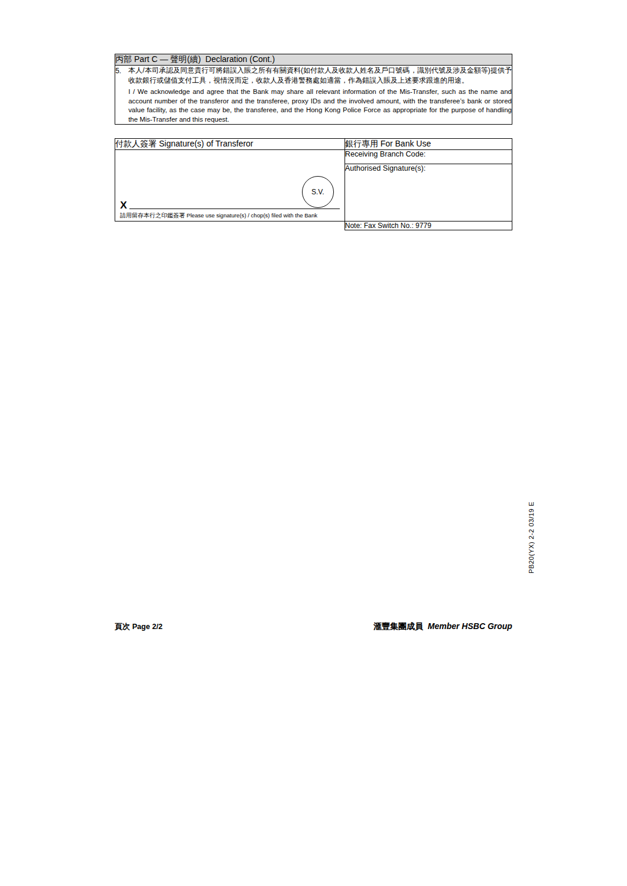| 丙部 Part C — 聲明(續) Declaration (Cont.) |
| 5. 本人/本司承認及同意貴行可將錯誤入賬之所有有關資料(如付款人及收款人姓名及戶口號碼，識別代號及涉及金額等)提供予收款銀行或儲值支付工具，視情況而定，收款人及香港警務處如適當，作為錯誤入賬及上述要求跟進的用途。 I / We acknowledge and agree that the Bank may share all relevant information of the Mis-Transfer, such as the name and account number of the transferor and the transferee, proxy IDs and the involved amount, with the transferee’s bank or stored value facility, as the case may be, the transferee, and the Hong Kong Police Force as appropriate for the purpose of handling the Mis-Transfer and this request. |
| 付款人簽署 Signature(s) of Transferor | 銀行專用 For Bank Use |
| S.V. X 請用留存本行之印鑑簽署 Please use signature(s) / chop(s) filed with the Bank | Receiving Branch Code: |
| Authorised Signature(s): |
| | Note: Fax Switch No.: 9779 |
PB20(YX) 2-2 03/19 E
頁次 Page 2/2
滙豐集團成員 Member HSBC Group